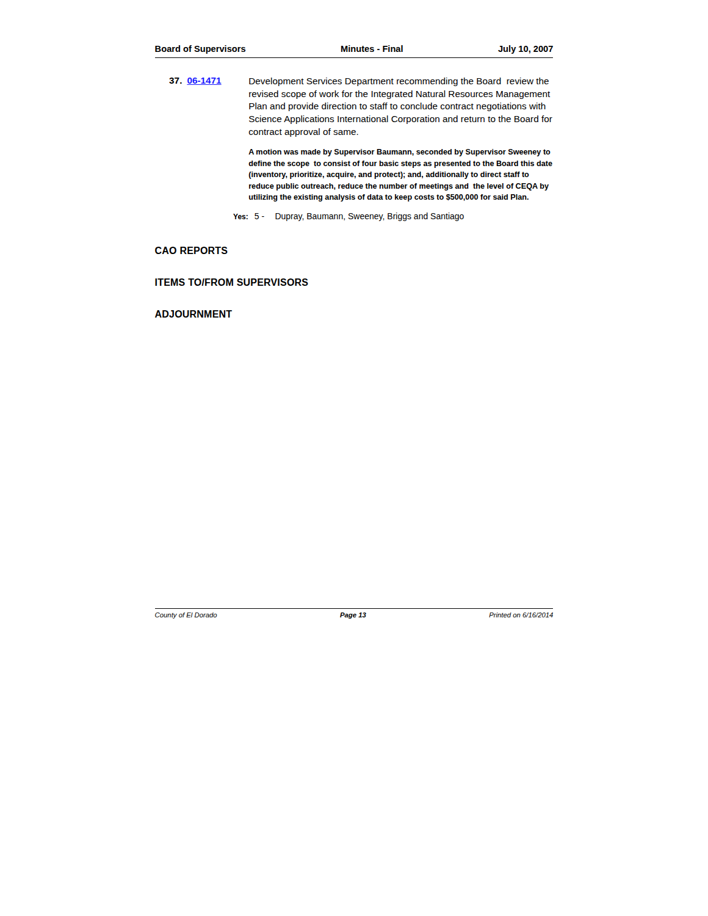Board of Supervisors
Minutes - Final
July 10, 2007
37.
06-1471
Development Services Department recommending the Board review the revised scope of work for the Integrated Natural Resources Management Plan and provide direction to staff to conclude contract negotiations with Science Applications International Corporation and return to the Board for contract approval of same.
A motion was made by Supervisor Baumann, seconded by Supervisor Sweeney to define the scope to consist of four basic steps as presented to the Board this date (inventory, prioritize, acquire, and protect); and, additionally to direct staff to reduce public outreach, reduce the number of meetings and the level of CEQA by utilizing the existing analysis of data to keep costs to $500,000 for said Plan.
Yes:
5 -
Dupray, Baumann, Sweeney, Briggs and Santiago
CAO REPORTS
ITEMS TO/FROM SUPERVISORS
ADJOURNMENT
County of El Dorado
Page 13
Printed on 6/16/2014